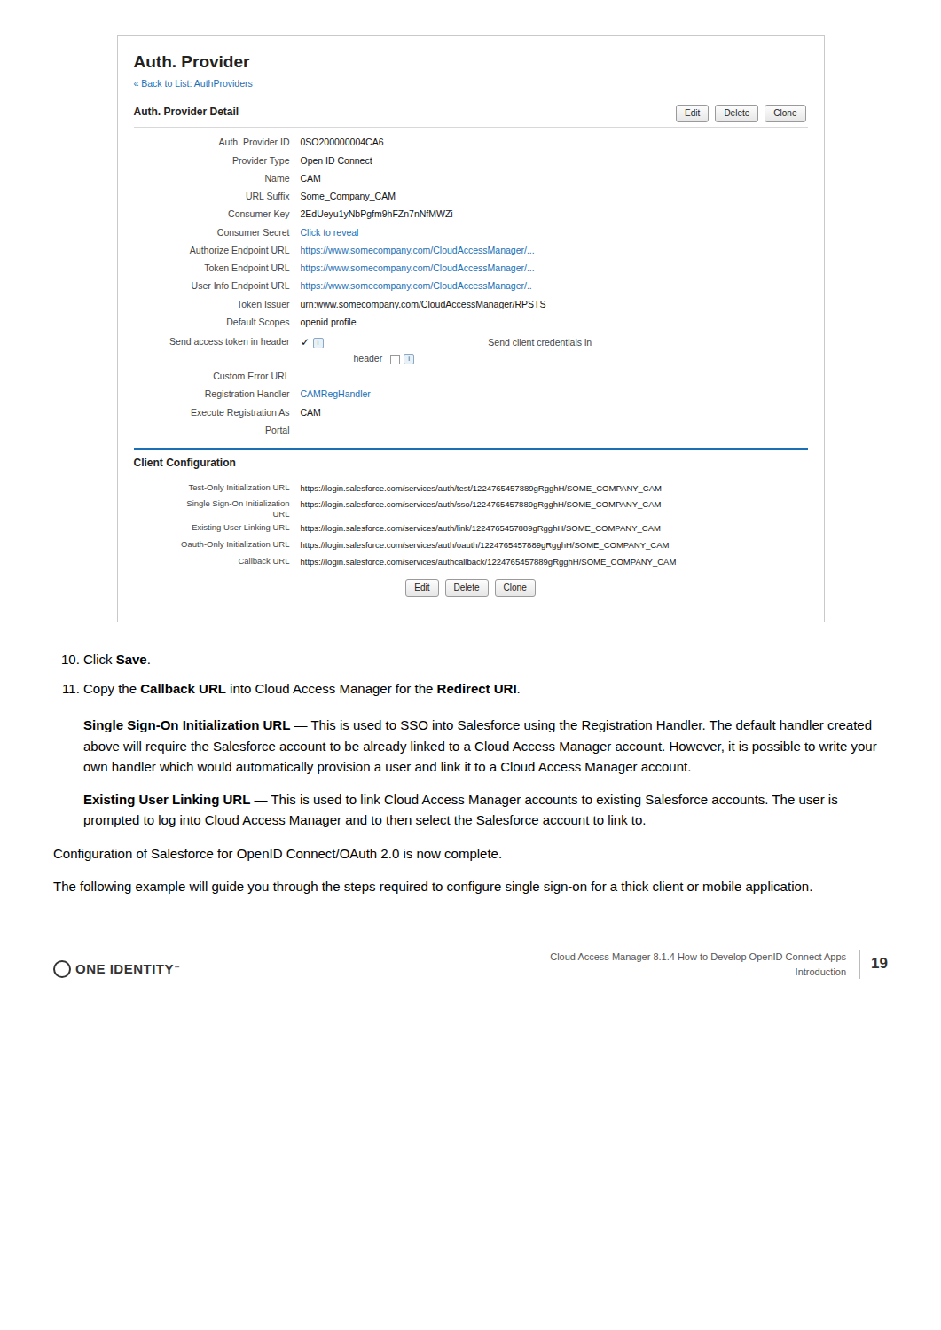Auth. Provider
« Back to List: AuthProviders
Auth. Provider Detail Edit Delete Clone
| Auth. Provider ID | 0SO200000004CA6 |
| Provider Type | Open ID Connect |
| Name | CAM |
| URL Suffix | Some_Company_CAM |
| Consumer Key | 2EdUeyu1yNbPgfm9hFZn7nNfMWZi |
| Consumer Secret | Click to reveal |
| Authorize Endpoint URL | https://www.somecompany.com/CloudAccessManager/... |
| Token Endpoint URL | https://www.somecompany.com/CloudAccessManager/... |
| User Info Endpoint URL | https://www.somecompany.com/CloudAccessManager/.. |
| Token Issuer | urn:www.somecompany.com/CloudAccessManager/RPSTS |
| Default Scopes | openid profile |
| Send access token in header | ✓ i Send client credentials in header i |
| Custom Error URL | |
| Registration Handler | CAMRegHandler |
| Execute Registration As | CAM |
| Portal | |
Client Configuration
| Test-Only Initialization URL | https://login.salesforce.com/services/auth/test/1224765457889gRgghH/SOME_COMPANY_CAM |
| Single Sign-On Initialization URL | https://login.salesforce.com/services/auth/sso/1224765457889gRgghH/SOME_COMPANY_CAM |
| Existing User Linking URL | https://login.salesforce.com/services/auth/link/1224765457889gRgghH/SOME_COMPANY_CAM |
| Oauth-Only Initialization URL | https://login.salesforce.com/services/auth/oauth/1224765457889gRgghH/SOME_COMPANY_CAM |
| Callback URL | https://login.salesforce.com/services/authcallback/1224765457889gRgghH/SOME_COMPANY_CAM |
Edit Delete Clone
Click Save.
Copy the Callback URL into Cloud Access Manager for the Redirect URI.
Single Sign-On Initialization URL — This is used to SSO into Salesforce using the Registration Handler. The default handler created above will require the Salesforce account to be already linked to a Cloud Access Manager account. However, it is possible to write your own handler which would automatically provision a user and link it to a Cloud Access Manager account.
Existing User Linking URL — This is used to link Cloud Access Manager accounts to existing Salesforce accounts. The user is prompted to log into Cloud Access Manager and to then select the Salesforce account to link to.
Configuration of Salesforce for OpenID Connect/OAuth 2.0 is now complete.
The following example will guide you through the steps required to configure single sign-on for a thick client or mobile application.
ONE IDENTITY™
Cloud Access Manager 8.1.4 How to Develop OpenID Connect Apps
Introduction
19